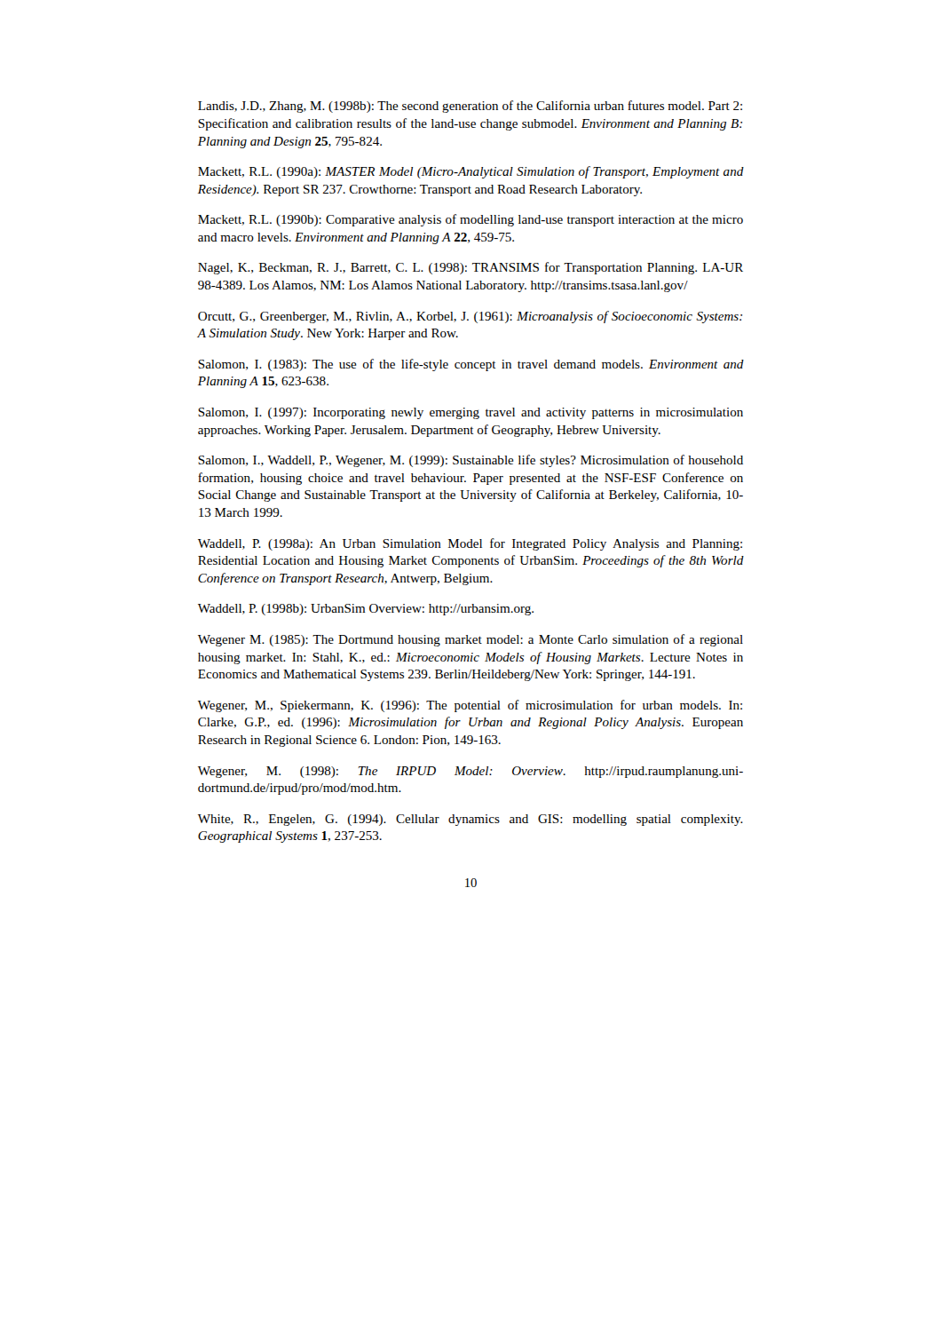Landis, J.D., Zhang, M. (1998b): The second generation of the California urban futures model. Part 2: Specification and calibration results of the land-use change submodel. Environment and Planning B: Planning and Design 25, 795-824.
Mackett, R.L. (1990a): MASTER Model (Micro-Analytical Simulation of Transport, Employment and Residence). Report SR 237. Crowthorne: Transport and Road Research Laboratory.
Mackett, R.L. (1990b): Comparative analysis of modelling land-use transport interaction at the micro and macro levels. Environment and Planning A 22, 459-75.
Nagel, K., Beckman, R. J., Barrett, C. L. (1998): TRANSIMS for Transportation Planning. LA-UR 98-4389. Los Alamos, NM: Los Alamos National Laboratory. http://transims.tsasa.lanl.gov/
Orcutt, G., Greenberger, M., Rivlin, A., Korbel, J. (1961): Microanalysis of Socioeconomic Systems: A Simulation Study. New York: Harper and Row.
Salomon, I. (1983): The use of the life-style concept in travel demand models. Environment and Planning A 15, 623-638.
Salomon, I. (1997): Incorporating newly emerging travel and activity patterns in microsimulation approaches. Working Paper. Jerusalem. Department of Geography, Hebrew University.
Salomon, I., Waddell, P., Wegener, M. (1999): Sustainable life styles? Microsimulation of household formation, housing choice and travel behaviour. Paper presented at the NSF-ESF Conference on Social Change and Sustainable Transport at the University of California at Berkeley, California, 10-13 March 1999.
Waddell, P. (1998a): An Urban Simulation Model for Integrated Policy Analysis and Planning: Residential Location and Housing Market Components of UrbanSim. Proceedings of the 8th World Conference on Transport Research, Antwerp, Belgium.
Waddell, P. (1998b): UrbanSim Overview: http://urbansim.org.
Wegener M. (1985): The Dortmund housing market model: a Monte Carlo simulation of a regional housing market. In: Stahl, K., ed.: Microeconomic Models of Housing Markets. Lecture Notes in Economics and Mathematical Systems 239. Berlin/Heildeberg/New York: Springer, 144-191.
Wegener, M., Spiekermann, K. (1996): The potential of microsimulation for urban models. In: Clarke, G.P., ed. (1996): Microsimulation for Urban and Regional Policy Analysis. European Research in Regional Science 6. London: Pion, 149-163.
Wegener, M. (1998): The IRPUD Model: Overview. http://irpud.raumplanung.uni-dortmund.de/irpud/pro/mod/mod.htm.
White, R., Engelen, G. (1994). Cellular dynamics and GIS: modelling spatial complexity. Geographical Systems 1, 237-253.
10